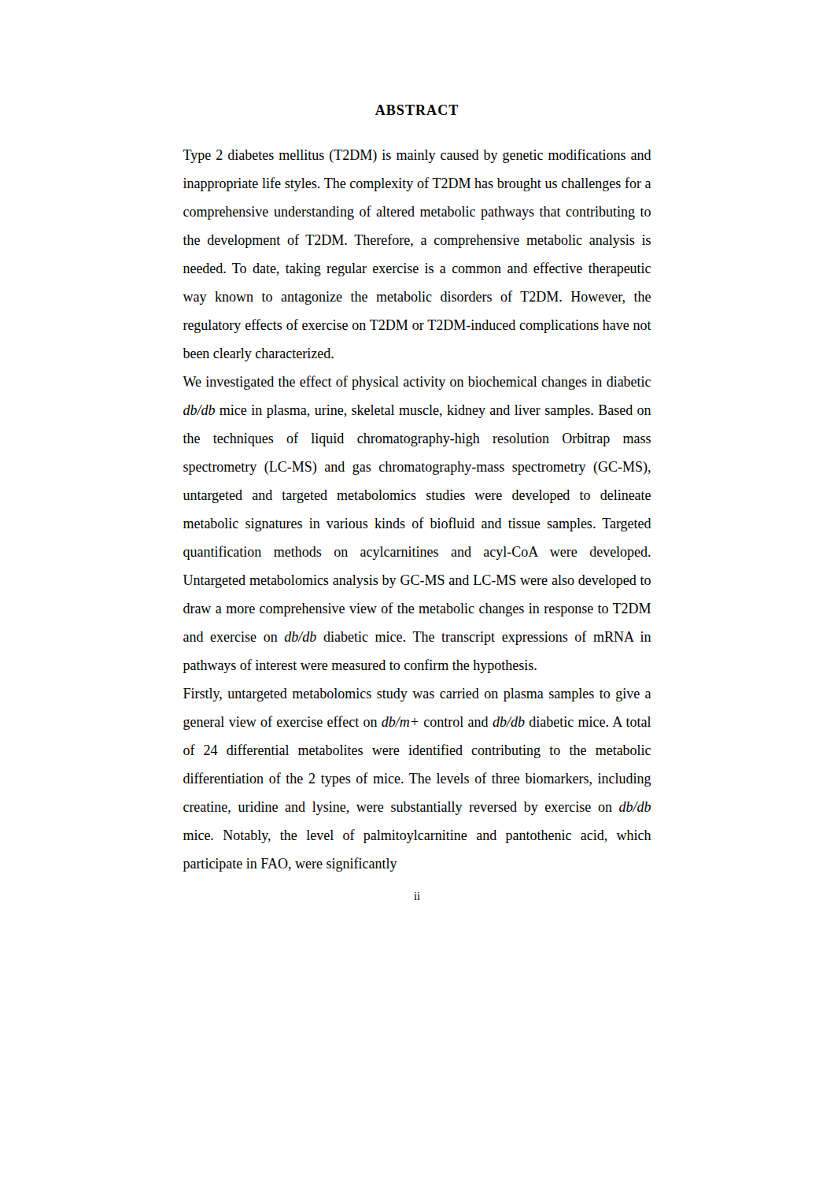ABSTRACT
Type 2 diabetes mellitus (T2DM) is mainly caused by genetic modifications and inappropriate life styles. The complexity of T2DM has brought us challenges for a comprehensive understanding of altered metabolic pathways that contributing to the development of T2DM. Therefore, a comprehensive metabolic analysis is needed. To date, taking regular exercise is a common and effective therapeutic way known to antagonize the metabolic disorders of T2DM. However, the regulatory effects of exercise on T2DM or T2DM-induced complications have not been clearly characterized.
We investigated the effect of physical activity on biochemical changes in diabetic db/db mice in plasma, urine, skeletal muscle, kidney and liver samples. Based on the techniques of liquid chromatography-high resolution Orbitrap mass spectrometry (LC-MS) and gas chromatography-mass spectrometry (GC-MS), untargeted and targeted metabolomics studies were developed to delineate metabolic signatures in various kinds of biofluid and tissue samples. Targeted quantification methods on acylcarnitines and acyl-CoA were developed. Untargeted metabolomics analysis by GC-MS and LC-MS were also developed to draw a more comprehensive view of the metabolic changes in response to T2DM and exercise on db/db diabetic mice. The transcript expressions of mRNA in pathways of interest were measured to confirm the hypothesis.
Firstly, untargeted metabolomics study was carried on plasma samples to give a general view of exercise effect on db/m+ control and db/db diabetic mice. A total of 24 differential metabolites were identified contributing to the metabolic differentiation of the 2 types of mice. The levels of three biomarkers, including creatine, uridine and lysine, were substantially reversed by exercise on db/db mice. Notably, the level of palmitoylcarnitine and pantothenic acid, which participate in FAO, were significantly
ii